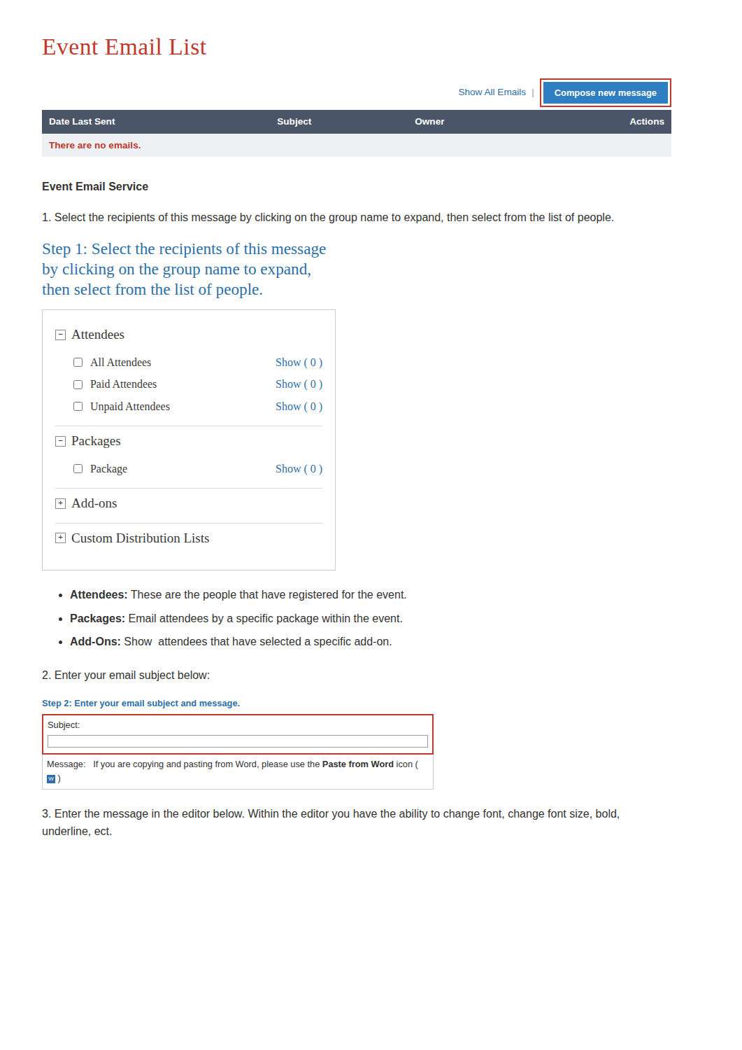Event Email List
Show All Emails | Compose new message
| Date Last Sent | Subject | Owner | Actions |
| --- | --- | --- | --- |
| There are no emails. |
Event Email Service
1. Select the recipients of this message by clicking on the group name to expand, then select from the list of people.
Step 1: Select the recipients of this message by clicking on the group name to expand, then select from the list of people.
− Attendees
All Attendees Show ( 0 )
Paid Attendees Show ( 0 )
Unpaid Attendees Show ( 0 )
− Packages
Package Show ( 0 )
+ Add-ons
+ Custom Distribution Lists
Attendees: These are the people that have registered for the event.
Packages: Email attendees by a specific package within the event.
Add-Ons: Show attendees that have selected a specific add-on.
2. Enter your email subject below:
Step 2: Enter your email subject and message.
Subject:
Message: If you are copying and pasting from Word, please use the Paste from Word icon ( W )
3. Enter the message in the editor below. Within the editor you have the ability to change font, change font size, bold, underline, ect.